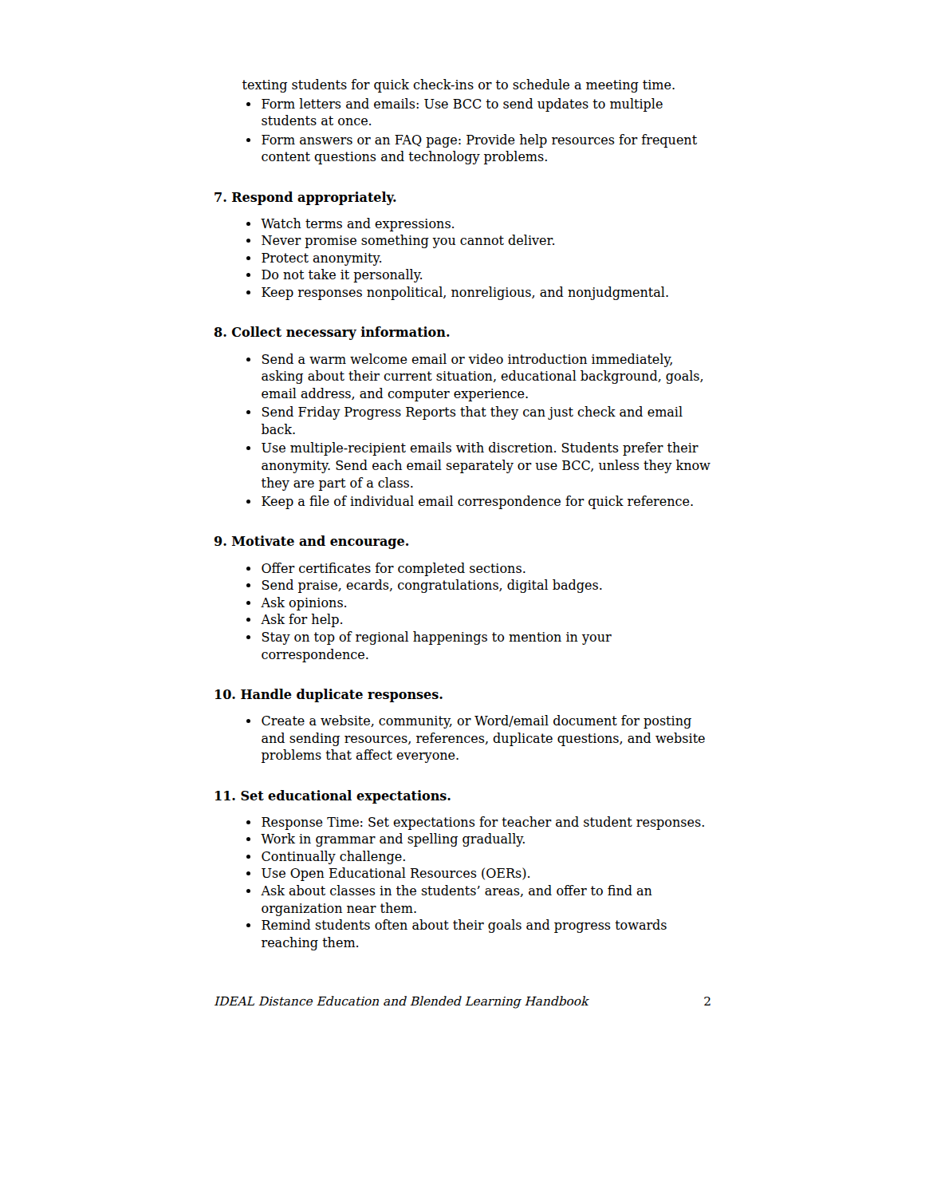texting students for quick check-ins or to schedule a meeting time.
Form letters and emails: Use BCC to send updates to multiple students at once.
Form answers or an FAQ page: Provide help resources for frequent content questions and technology problems.
7. Respond appropriately.
Watch terms and expressions.
Never promise something you cannot deliver.
Protect anonymity.
Do not take it personally.
Keep responses nonpolitical, nonreligious, and nonjudgmental.
8. Collect necessary information.
Send a warm welcome email or video introduction immediately, asking about their current situation, educational background, goals, email address, and computer experience.
Send Friday Progress Reports that they can just check and email back.
Use multiple-recipient emails with discretion. Students prefer their anonymity. Send each email separately or use BCC, unless they know they are part of a class.
Keep a file of individual email correspondence for quick reference.
9. Motivate and encourage.
Offer certificates for completed sections.
Send praise, ecards, congratulations, digital badges.
Ask opinions.
Ask for help.
Stay on top of regional happenings to mention in your correspondence.
10. Handle duplicate responses.
Create a website, community, or Word/email document for posting and sending resources, references, duplicate questions, and website problems that affect everyone.
11. Set educational expectations.
Response Time: Set expectations for teacher and student responses.
Work in grammar and spelling gradually.
Continually challenge.
Use Open Educational Resources (OERs).
Ask about classes in the students’ areas, and offer to find an organization near them.
Remind students often about their goals and progress towards reaching them.
IDEAL Distance Education and Blended Learning Handbook 2